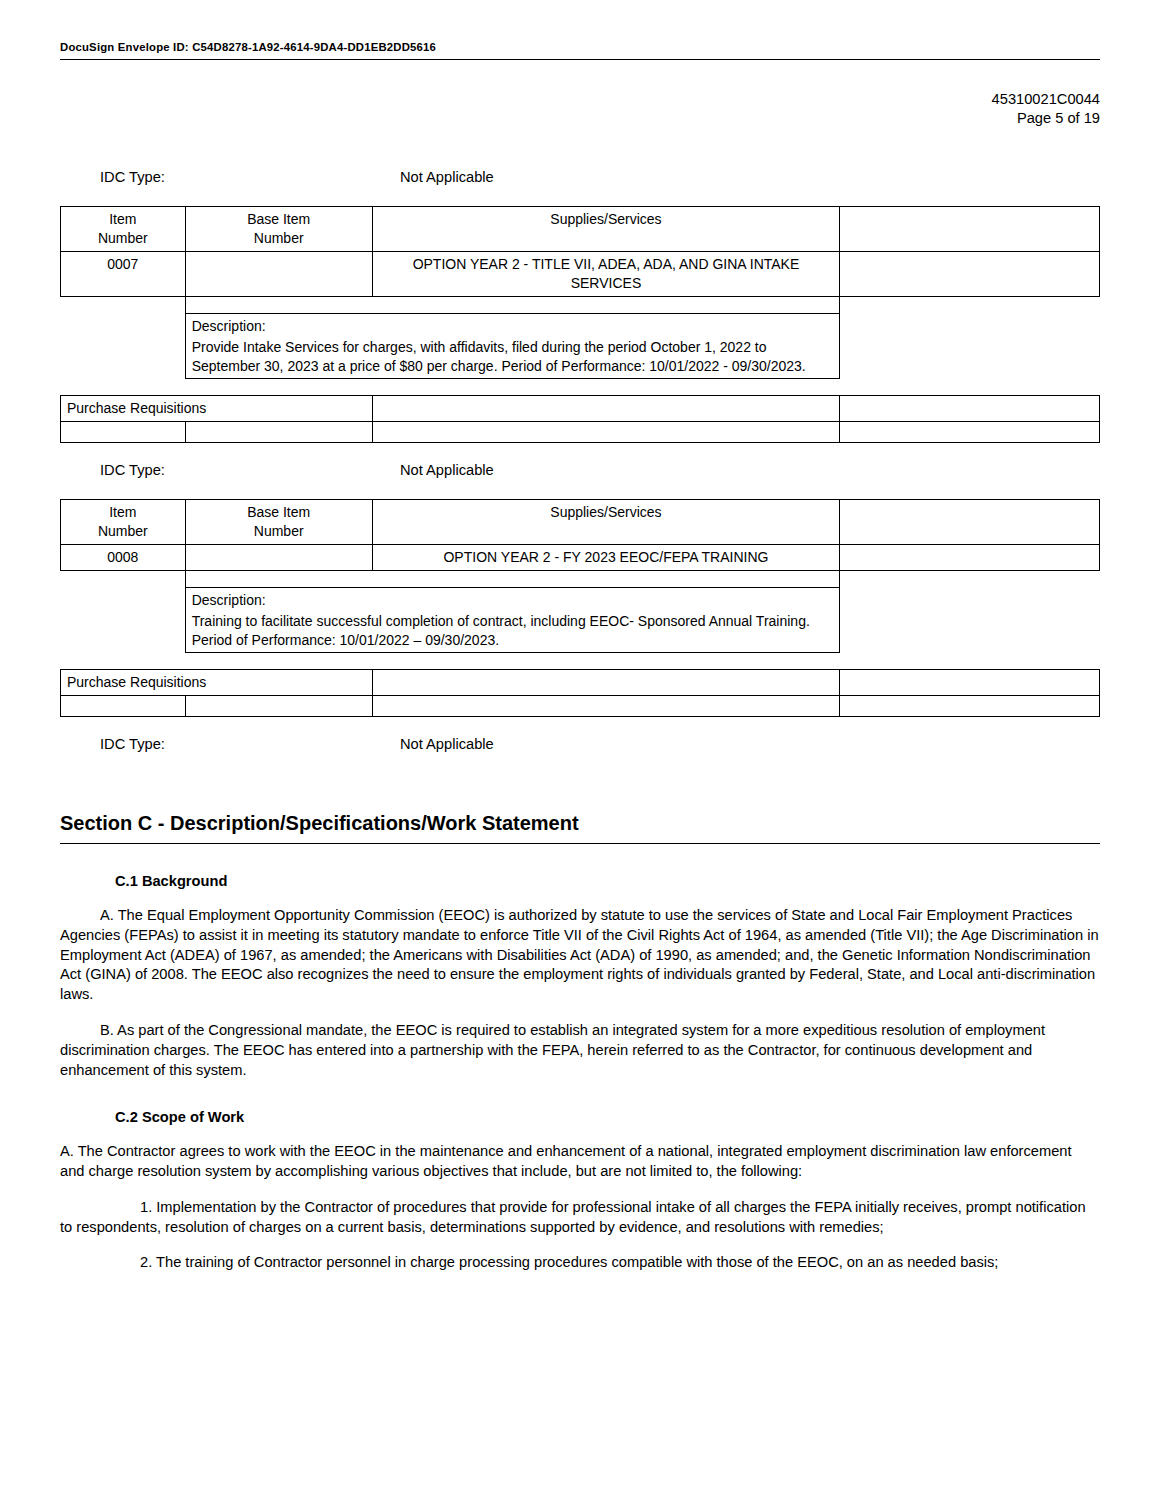DocuSign Envelope ID: C54D8278-1A92-4614-9DA4-DD1EB2DD5616
45310021C0044
Page 5 of 19
IDC Type: Not Applicable
| Item Number | Base Item Number | Supplies/Services | |
| --- | --- | --- | --- |
| 0007 | | OPTION YEAR 2 - TITLE VII, ADEA, ADA, AND GINA INTAKE SERVICES | |
| | Description: Provide Intake Services for charges, with affidavits, filed during the period October 1, 2022 to September 30, 2023 at a price of $80 per charge. Period of Performance: 10/01/2022 - 09/30/2023. | |
| Purchase Requisitions | | |
IDC Type: Not Applicable
| Item Number | Base Item Number | Supplies/Services | |
| --- | --- | --- | --- |
| 0008 | | OPTION YEAR 2 - FY 2023 EEOC/FEPA TRAINING | |
| | Description: Training to facilitate successful completion of contract, including EEOC- Sponsored Annual Training. Period of Performance: 10/01/2022 – 09/30/2023. | |
| Purchase Requisitions | | |
IDC Type: Not Applicable
Section C - Description/Specifications/Work Statement
C.1 Background
A. The Equal Employment Opportunity Commission (EEOC) is authorized by statute to use the services of State and Local Fair Employment Practices Agencies (FEPAs) to assist it in meeting its statutory mandate to enforce Title VII of the Civil Rights Act of 1964, as amended (Title VII); the Age Discrimination in Employment Act (ADEA) of 1967, as amended; the Americans with Disabilities Act (ADA) of 1990, as amended; and, the Genetic Information Nondiscrimination Act (GINA) of 2008. The EEOC also recognizes the need to ensure the employment rights of individuals granted by Federal, State, and Local anti-discrimination laws.
B. As part of the Congressional mandate, the EEOC is required to establish an integrated system for a more expeditious resolution of employment discrimination charges. The EEOC has entered into a partnership with the FEPA, herein referred to as the Contractor, for continuous development and enhancement of this system.
C.2 Scope of Work
A. The Contractor agrees to work with the EEOC in the maintenance and enhancement of a national, integrated employment discrimination law enforcement and charge resolution system by accomplishing various objectives that include, but are not limited to, the following:
1. Implementation by the Contractor of procedures that provide for professional intake of all charges the FEPA initially receives, prompt notification to respondents, resolution of charges on a current basis, determinations supported by evidence, and resolutions with remedies;
2. The training of Contractor personnel in charge processing procedures compatible with those of the EEOC, on an as needed basis;